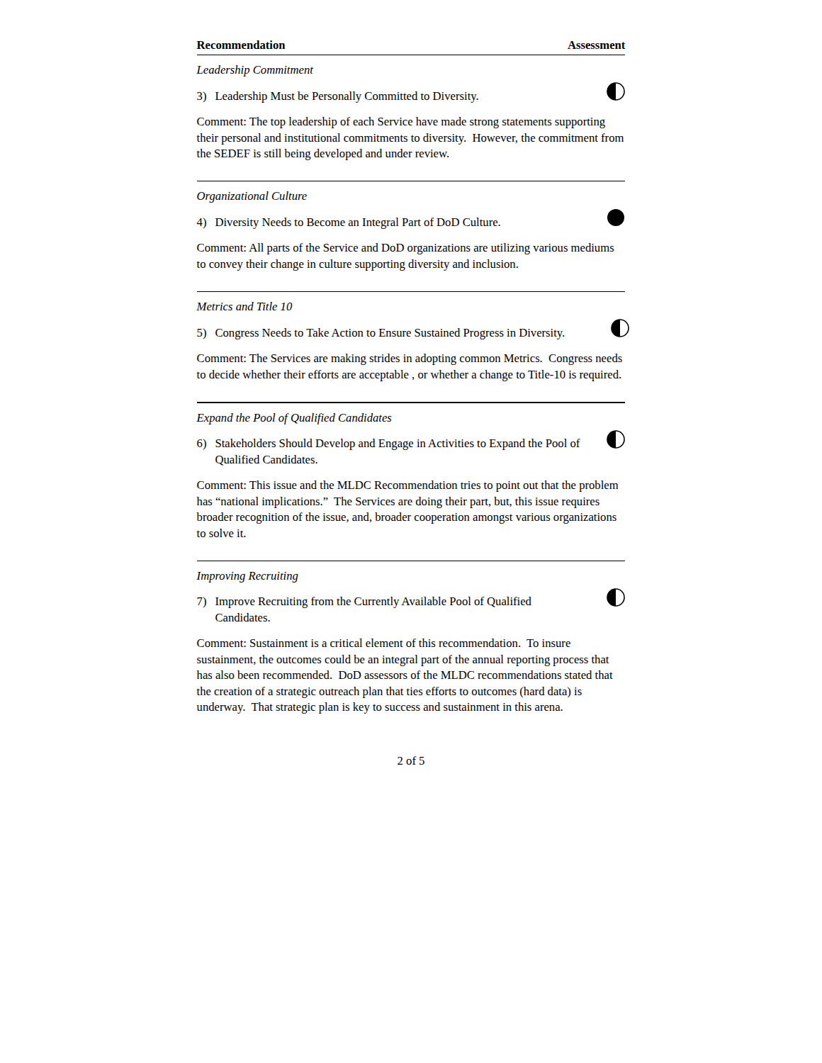Recommendation Assessment
Leadership Commitment
3)
Leadership Must be Personally Committed to Diversity.
Comment: The top leadership of each Service have made strong statements supporting their personal and institutional commitments to diversity. However, the commitment from the SEDEF is still being developed and under review.
Organizational Culture
4)
Diversity Needs to Become an Integral Part of DoD Culture.
Comment: All parts of the Service and DoD organizations are utilizing various mediums to convey their change in culture supporting diversity and inclusion.
Metrics and Title 10
5)
Congress Needs to Take Action to Ensure Sustained Progress in Diversity.
Comment: The Services are making strides in adopting common Metrics. Congress needs to decide whether their efforts are acceptable , or whether a change to Title-10 is required.
Expand the Pool of Qualified Candidates
6)
Stakeholders Should Develop and Engage in Activities to Expand the Pool of Qualified Candidates.
Comment: This issue and the MLDC Recommendation tries to point out that the problem has “national implications.” The Services are doing their part, but, this issue requires broader recognition of the issue, and, broader cooperation amongst various organizations to solve it.
Improving Recruiting
7)
Improve Recruiting from the Currently Available Pool of Qualified Candidates.
Comment: Sustainment is a critical element of this recommendation. To insure sustainment, the outcomes could be an integral part of the annual reporting process that has also been recommended. DoD assessors of the MLDC recommendations stated that the creation of a strategic outreach plan that ties efforts to outcomes (hard data) is underway. That strategic plan is key to success and sustainment in this arena.
2 of 5